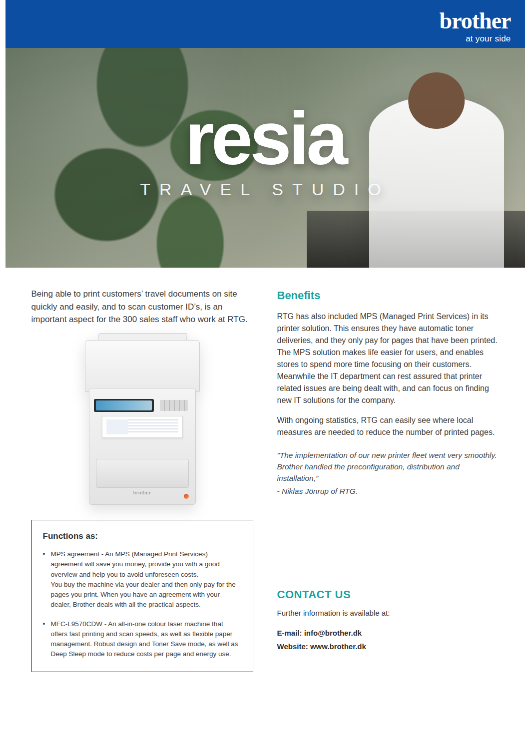brother
at your side
resia
TRAVEL STUDIO
Being able to print customers’ travel documents on site quickly and easily, and to scan customer ID’s, is an important aspect for the 300 sales staff who work at RTG.
brother
Functions as:
MPS agreement - An MPS (Managed Print Services) agreement will save you money, provide you with a good overview and help you to avoid unforeseen costs.
You buy the machine via your dealer and then only pay for the pages you print. When you have an agreement with your dealer, Brother deals with all the practical aspects.
MFC-L9570CDW - An all-in-one colour laser machine that offers fast printing and scan speeds, as well as flexible paper management. Robust design and Toner Save mode, as well as Deep Sleep mode to reduce costs per page and energy use.
Benefits
RTG has also included MPS (Managed Print Services) in its printer solution. This ensures they have automatic toner deliveries, and they only pay for pages that have been printed.
The MPS solution makes life easier for users, and enables stores to spend more time focusing on their customers. Meanwhile the IT department can rest assured that printer related issues are being dealt with, and can focus on finding new IT solutions for the company.
With ongoing statistics, RTG can easily see where local measures are needed to reduce the number of printed pages.
”The implementation of our new printer fleet went very smoothly. Brother handled the preconfiguration, distribution and installation,” - Niklas Jönrup of RTG.
Contact us
Further information is available at:
E-mail: info@brother.dk
Website: www.brother.dk